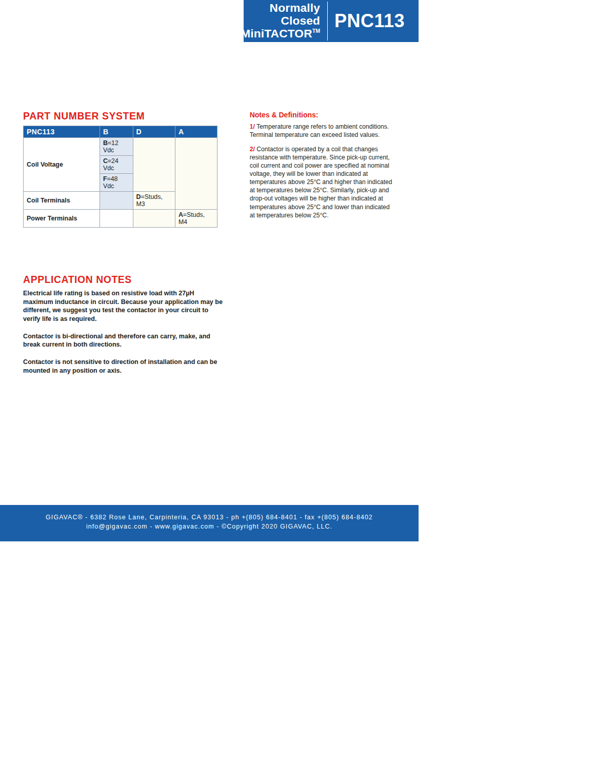Normally Closed
MiniTACTORTM
PNC113
PART NUMBER SYSTEM
| PNC113 | B | D | A |
| --- | --- | --- | --- |
| Coil Voltage | B =12 Vdc | | |
| C =24 Vdc |
| F =48 Vdc |
| Coil Terminals | | D =Studs, M3 |
| Power Terminals | | | A =Studs, M4 |
APPLICATION NOTES
Electrical life rating is based on resistive load with 27µH maximum inductance in circuit. Because your application may be different, we suggest you test the contactor in your circuit to verify life is as required.
Contactor is bi-directional and therefore can carry, make, and break current in both directions.
Contactor is not sensitive to direction of installation and can be mounted in any position or axis.
Notes & Definitions:
1/ Temperature range refers to ambient conditions. Terminal temperature can exceed listed values.
2/ Contactor is operated by a coil that changes resistance with temperature. Since pick-up current, coil current and coil power are specified at nominal voltage, they will be lower than indicated at temperatures above 25°C and higher than indicated at temperatures below 25°C. Similarly, pick-up and drop-out voltages will be higher than indicated at temperatures above 25°C and lower than indicated at temperatures below 25°C.
GIGAVAC® - 6382 Rose Lane, Carpinteria, CA 93013 - ph +(805) 684-8401 - fax +(805) 684-8402
info@gigavac.com - www.gigavac.com - ©Copyright 2020 GIGAVAC, LLC.